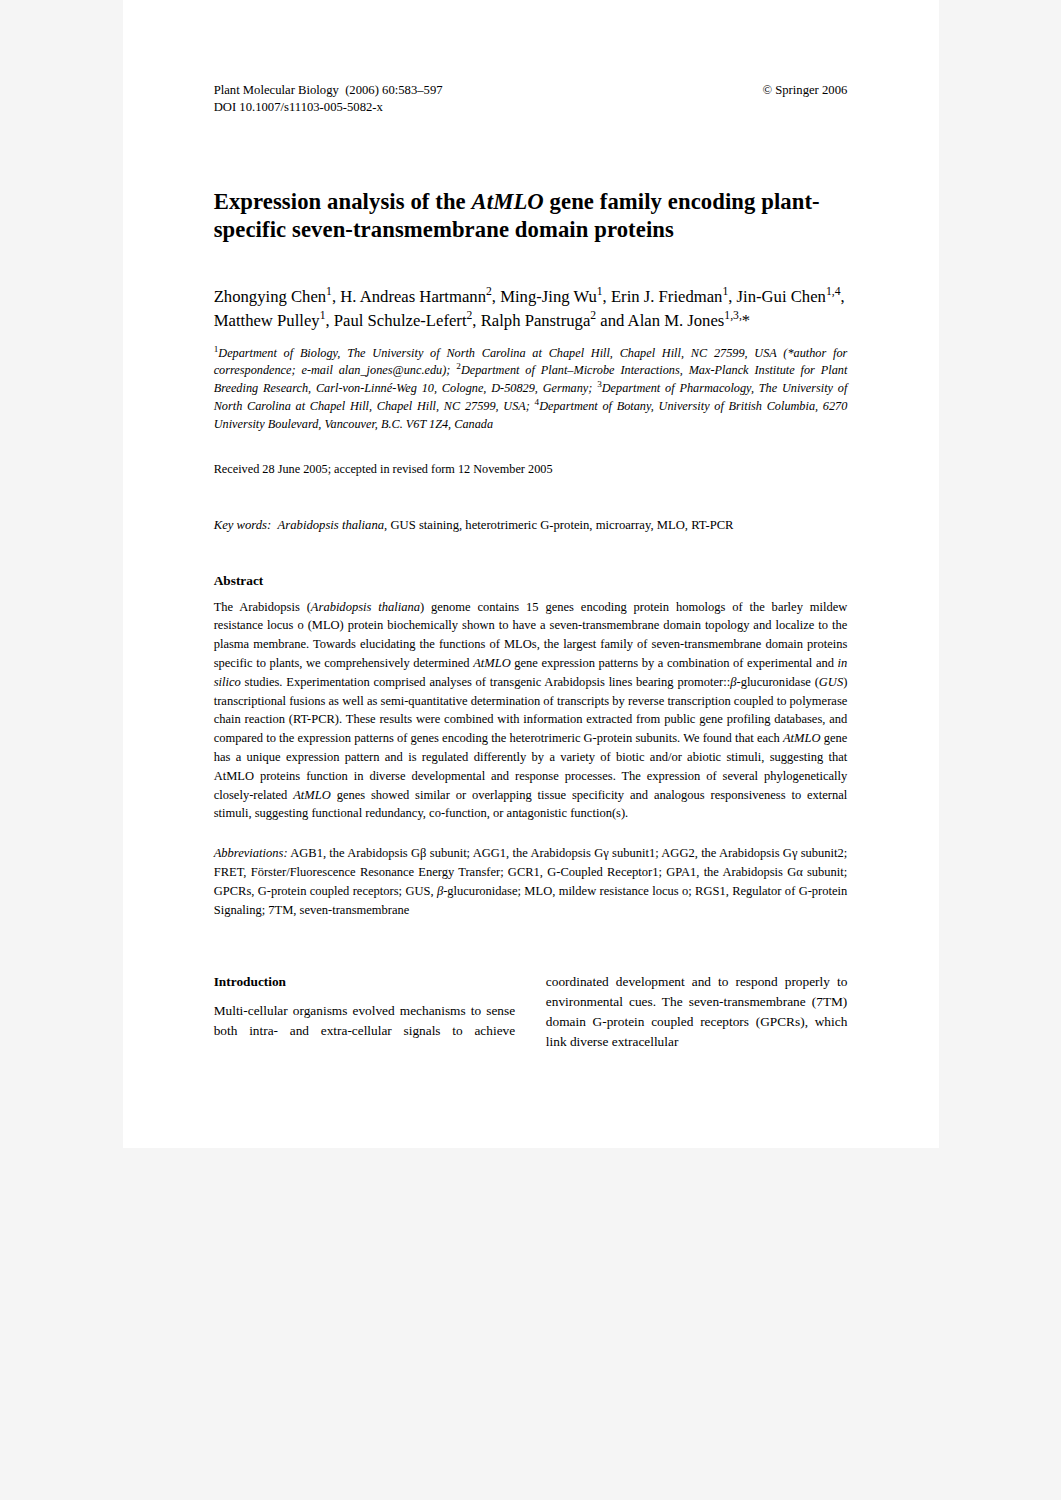Plant Molecular Biology (2006) 60:583–597
DOI 10.1007/s11103-005-5082-x
© Springer 2006
Expression analysis of the AtMLO gene family encoding plant-specific seven-transmembrane domain proteins
Zhongying Chen1, H. Andreas Hartmann2, Ming-Jing Wu1, Erin J. Friedman1, Jin-Gui Chen1,4, Matthew Pulley1, Paul Schulze-Lefert2, Ralph Panstruga2 and Alan M. Jones1,3,*
1Department of Biology, The University of North Carolina at Chapel Hill, Chapel Hill, NC 27599, USA (*author for correspondence; e-mail alan_jones@unc.edu); 2Department of Plant–Microbe Interactions, Max-Planck Institute for Plant Breeding Research, Carl-von-Linné-Weg 10, Cologne, D-50829, Germany; 3Department of Pharmacology, The University of North Carolina at Chapel Hill, Chapel Hill, NC 27599, USA; 4Department of Botany, University of British Columbia, 6270 University Boulevard, Vancouver, B.C. V6T 1Z4, Canada
Received 28 June 2005; accepted in revised form 12 November 2005
Key words: Arabidopsis thaliana, GUS staining, heterotrimeric G-protein, microarray, MLO, RT-PCR
Abstract
The Arabidopsis (Arabidopsis thaliana) genome contains 15 genes encoding protein homologs of the barley mildew resistance locus o (MLO) protein biochemically shown to have a seven-transmembrane domain topology and localize to the plasma membrane. Towards elucidating the functions of MLOs, the largest family of seven-transmembrane domain proteins specific to plants, we comprehensively determined AtMLO gene expression patterns by a combination of experimental and in silico studies. Experimentation comprised analyses of transgenic Arabidopsis lines bearing promoter::β-glucuronidase (GUS) transcriptional fusions as well as semi-quantitative determination of transcripts by reverse transcription coupled to polymerase chain reaction (RT-PCR). These results were combined with information extracted from public gene profiling databases, and compared to the expression patterns of genes encoding the heterotrimeric G-protein subunits. We found that each AtMLO gene has a unique expression pattern and is regulated differently by a variety of biotic and/or abiotic stimuli, suggesting that AtMLO proteins function in diverse developmental and response processes. The expression of several phylogenetically closely-related AtMLO genes showed similar or overlapping tissue specificity and analogous responsiveness to external stimuli, suggesting functional redundancy, co-function, or antagonistic function(s).
Abbreviations: AGB1, the Arabidopsis Gβ subunit; AGG1, the Arabidopsis Gγ subunit1; AGG2, the Arabidopsis Gγ subunit2; FRET, Förster/Fluorescence Resonance Energy Transfer; GCR1, G-Coupled Receptor1; GPA1, the Arabidopsis Gα subunit; GPCRs, G-protein coupled receptors; GUS, β-glucuronidase; MLO, mildew resistance locus o; RGS1, Regulator of G-protein Signaling; 7TM, seven-transmembrane
Introduction
Multi-cellular organisms evolved mechanisms to sense both intra- and extra-cellular signals to achieve coordinated development and to respond properly to environmental cues. The seven-transmembrane (7TM) domain G-protein coupled receptors (GPCRs), which link diverse extracellular